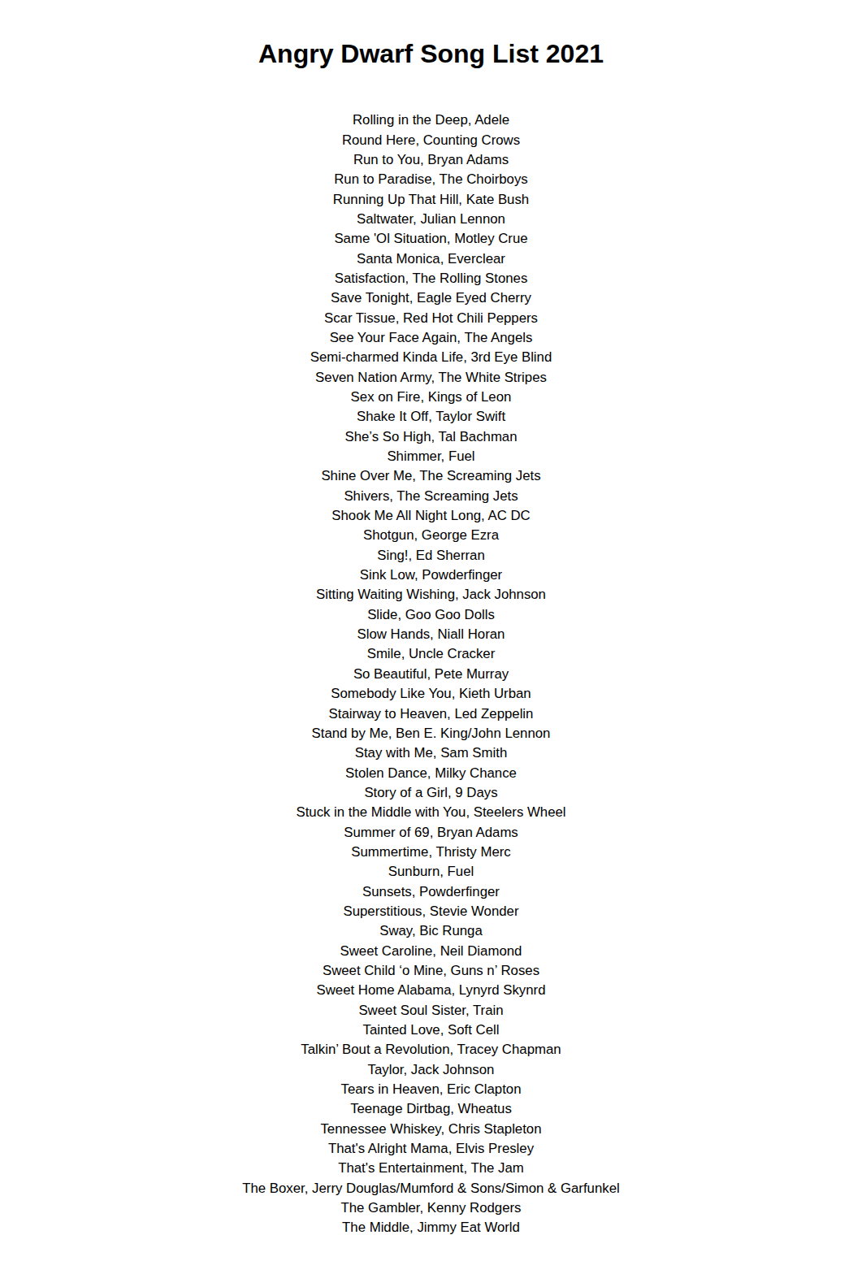Angry Dwarf Song List 2021
Rolling in the Deep, Adele
Round Here, Counting Crows
Run to You, Bryan Adams
Run to Paradise, The Choirboys
Running Up That Hill, Kate Bush
Saltwater, Julian Lennon
Same 'Ol Situation, Motley Crue
Santa Monica, Everclear
Satisfaction, The Rolling Stones
Save Tonight, Eagle Eyed Cherry
Scar Tissue, Red Hot Chili Peppers
See Your Face Again, The Angels
Semi-charmed Kinda Life, 3rd Eye Blind
Seven Nation Army, The White Stripes
Sex on Fire, Kings of Leon
Shake It Off, Taylor Swift
She’s So High, Tal Bachman
Shimmer, Fuel
Shine Over Me, The Screaming Jets
Shivers, The Screaming Jets
Shook Me All Night Long, AC DC
Shotgun, George Ezra
Sing!, Ed Sherran
Sink Low, Powderfinger
Sitting Waiting Wishing, Jack Johnson
Slide, Goo Goo Dolls
Slow Hands, Niall Horan
Smile, Uncle Cracker
So Beautiful, Pete Murray
Somebody Like You, Kieth Urban
Stairway to Heaven, Led Zeppelin
Stand by Me, Ben E. King/John Lennon
Stay with Me, Sam Smith
Stolen Dance, Milky Chance
Story of a Girl, 9 Days
Stuck in the Middle with You, Steelers Wheel
Summer of 69, Bryan Adams
Summertime, Thristy Merc
Sunburn, Fuel
Sunsets, Powderfinger
Superstitious, Stevie Wonder
Sway, Bic Runga
Sweet Caroline, Neil Diamond
Sweet Child ‘o Mine, Guns n’ Roses
Sweet Home Alabama, Lynyrd Skynrd
Sweet Soul Sister, Train
Tainted Love, Soft Cell
Talkin’ Bout a Revolution, Tracey Chapman
Taylor, Jack Johnson
Tears in Heaven, Eric Clapton
Teenage Dirtbag, Wheatus
Tennessee Whiskey, Chris Stapleton
That's Alright Mama, Elvis Presley
That's Entertainment, The Jam
The Boxer, Jerry Douglas/Mumford & Sons/Simon & Garfunkel
The Gambler, Kenny Rodgers
The Middle, Jimmy Eat World